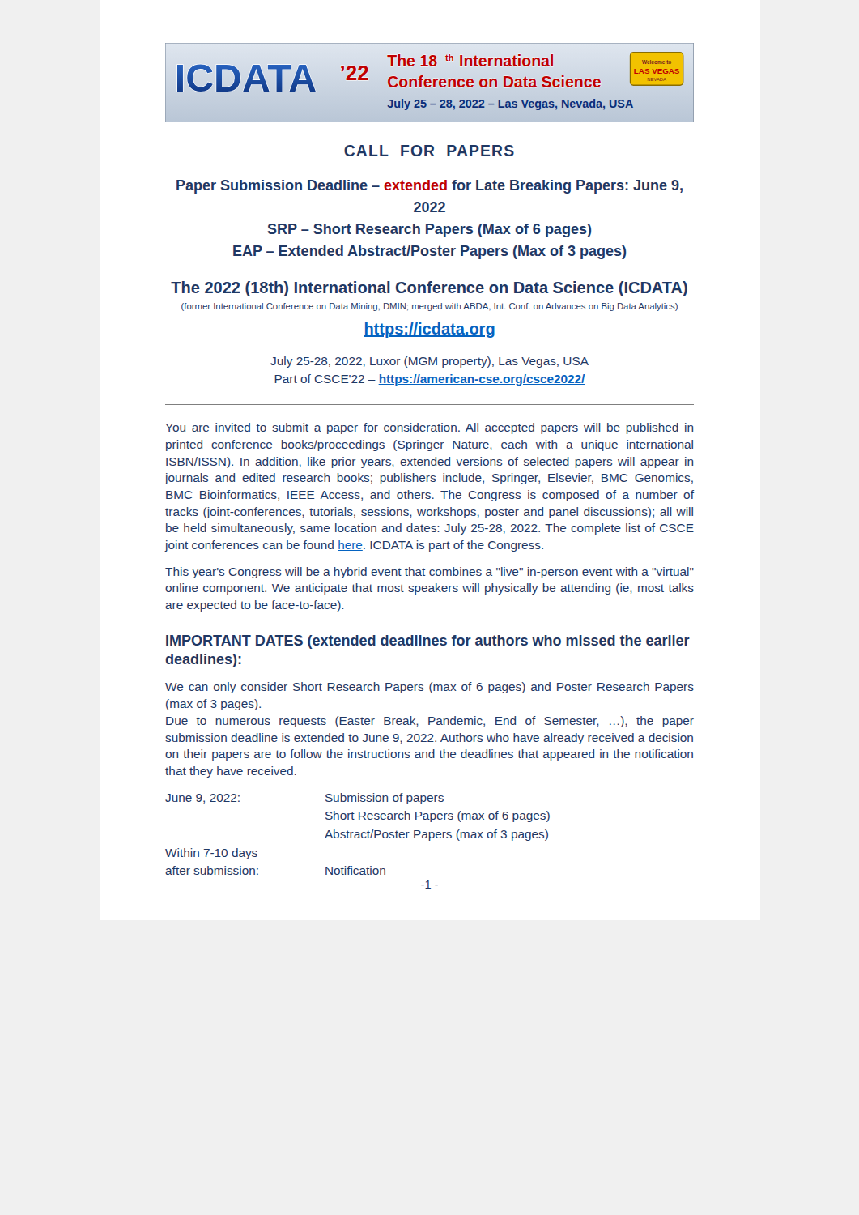ICDATA ’22 The 18 th International Conference on Data Science July 25 – 28, 2022 – Las Vegas, Nevada, USA Welcome to LAS VEGAS NEVADA
CALL FOR PAPERS
Paper Submission Deadline – extended for Late Breaking Papers: June 9, 2022
SRP – Short Research Papers (Max of 6 pages)
EAP – Extended Abstract/Poster Papers (Max of 3 pages)
The 2022 (18th) International Conference on Data Science (ICDATA)
(former International Conference on Data Mining, DMIN; merged with ABDA, Int. Conf. on Advances on Big Data Analytics)
https://icdata.org
July 25-28, 2022, Luxor (MGM property), Las Vegas, USA
Part of CSCE'22 – https://american-cse.org/csce2022/
You are invited to submit a paper for consideration. All accepted papers will be published in printed conference books/proceedings (Springer Nature, each with a unique international ISBN/ISSN). In addition, like prior years, extended versions of selected papers will appear in journals and edited research books; publishers include, Springer, Elsevier, BMC Genomics, BMC Bioinformatics, IEEE Access, and others. The Congress is composed of a number of tracks (joint-conferences, tutorials, sessions, workshops, poster and panel discussions); all will be held simultaneously, same location and dates: July 25-28, 2022. The complete list of CSCE joint conferences can be found here. ICDATA is part of the Congress.
This year's Congress will be a hybrid event that combines a "live" in-person event with a "virtual" online component. We anticipate that most speakers will physically be attending (ie, most talks are expected to be face-to-face).
IMPORTANT DATES (extended deadlines for authors who missed the earlier deadlines):
We can only consider Short Research Papers (max of 6 pages) and Poster Research Papers (max of 3 pages).
Due to numerous requests (Easter Break, Pandemic, End of Semester, …), the paper submission deadline is extended to June 9, 2022. Authors who have already received a decision on their papers are to follow the instructions and the deadlines that appeared in the notification that they have received.
| June 9, 2022: | Submission of papers |
| | Short Research Papers (max of 6 pages) |
| | Abstract/Poster Papers (max of 3 pages) |
| Within 7-10 days | |
| after submission: | Notification |
-1 -